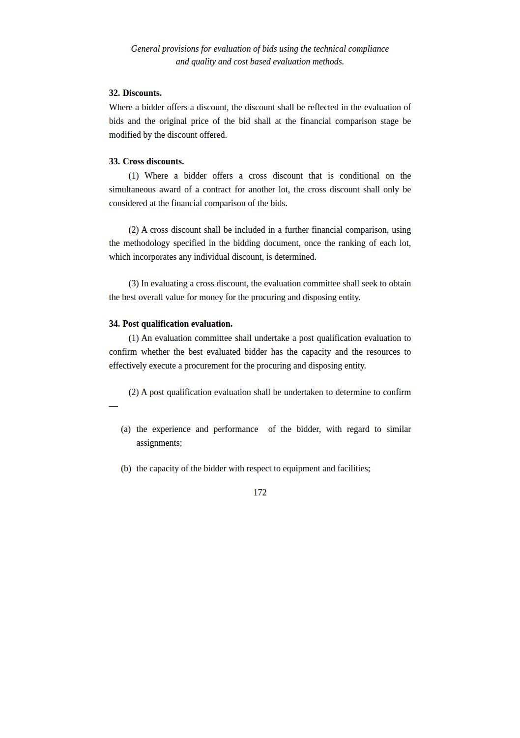General provisions for evaluation of bids using the technical compliance and quality and cost based evaluation methods.
32. Discounts.
Where a bidder offers a discount, the discount shall be reflected in the evaluation of bids and the original price of the bid shall at the financial comparison stage be modified by the discount offered.
33. Cross discounts.
(1) Where a bidder offers a cross discount that is conditional on the simultaneous award of a contract for another lot, the cross discount shall only be considered at the financial comparison of the bids.
(2) A cross discount shall be included in a further financial comparison, using the methodology specified in the bidding document, once the ranking of each lot, which incorporates any individual discount, is determined.
(3) In evaluating a cross discount, the evaluation committee shall seek to obtain the best overall value for money for the procuring and disposing entity.
34. Post qualification evaluation.
(1) An evaluation committee shall undertake a post qualification evaluation to confirm whether the best evaluated bidder has the capacity and the resources to effectively execute a procurement for the procuring and disposing entity.
(2) A post qualification evaluation shall be undertaken to determine to confirm—
(a) the experience and performance of the bidder, with regard to similar assignments;
(b) the capacity of the bidder with respect to equipment and facilities;
172